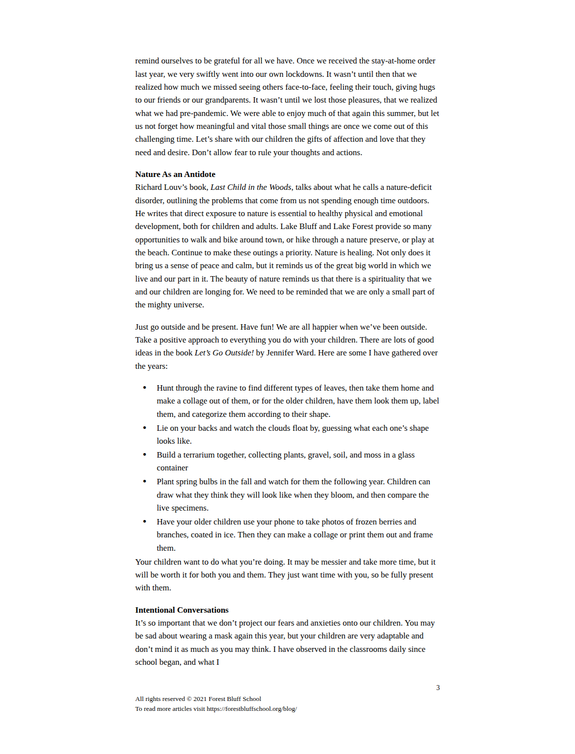remind ourselves to be grateful for all we have. Once we received the stay-at-home order last year, we very swiftly went into our own lockdowns. It wasn’t until then that we realized how much we missed seeing others face-to-face, feeling their touch, giving hugs to our friends or our grandparents. It wasn’t until we lost those pleasures, that we realized what we had pre-pandemic. We were able to enjoy much of that again this summer, but let us not forget how meaningful and vital those small things are once we come out of this challenging time. Let’s share with our children the gifts of affection and love that they need and desire. Don’t allow fear to rule your thoughts and actions.
Nature As an Antidote
Richard Louv’s book, Last Child in the Woods, talks about what he calls a nature-deficit disorder, outlining the problems that come from us not spending enough time outdoors. He writes that direct exposure to nature is essential to healthy physical and emotional development, both for children and adults. Lake Bluff and Lake Forest provide so many opportunities to walk and bike around town, or hike through a nature preserve, or play at the beach. Continue to make these outings a priority. Nature is healing. Not only does it bring us a sense of peace and calm, but it reminds us of the great big world in which we live and our part in it. The beauty of nature reminds us that there is a spirituality that we and our children are longing for. We need to be reminded that we are only a small part of the mighty universe.
Just go outside and be present. Have fun! We are all happier when we’ve been outside. Take a positive approach to everything you do with your children. There are lots of good ideas in the book Let’s Go Outside! by Jennifer Ward. Here are some I have gathered over the years:
Hunt through the ravine to find different types of leaves, then take them home and make a collage out of them, or for the older children, have them look them up, label them, and categorize them according to their shape.
Lie on your backs and watch the clouds float by, guessing what each one’s shape looks like.
Build a terrarium together, collecting plants, gravel, soil, and moss in a glass container
Plant spring bulbs in the fall and watch for them the following year. Children can draw what they think they will look like when they bloom, and then compare the live specimens.
Have your older children use your phone to take photos of frozen berries and branches, coated in ice. Then they can make a collage or print them out and frame them.
Your children want to do what you’re doing. It may be messier and take more time, but it will be worth it for both you and them. They just want time with you, so be fully present with them.
Intentional Conversations
It’s so important that we don’t project our fears and anxieties onto our children. You may be sad about wearing a mask again this year, but your children are very adaptable and don’t mind it as much as you may think. I have observed in the classrooms daily since school began, and what I
3
All rights reserved © 2021 Forest Bluff School
To read more articles visit https://forestbluffschool.org/blog/